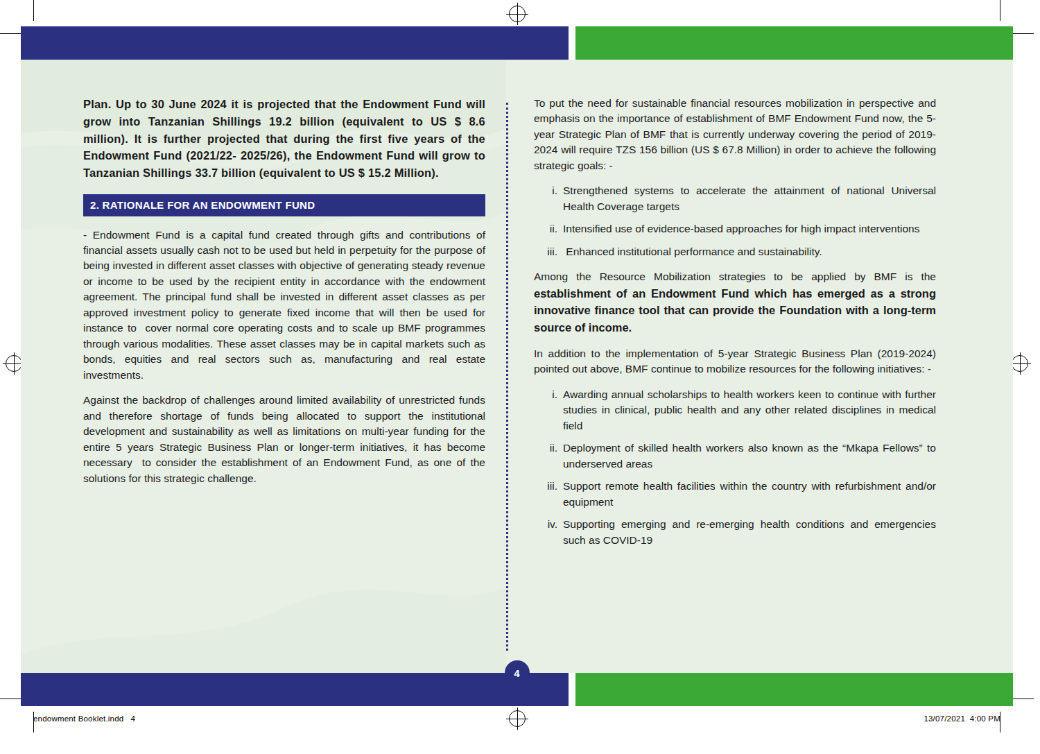Plan. Up to 30 June 2024 it is projected that the Endowment Fund will grow into Tanzanian Shillings 19.2 billion (equivalent to US $ 8.6 million). It is further projected that during the first five years of the Endowment Fund (2021/22- 2025/26), the Endowment Fund will grow to Tanzanian Shillings 33.7 billion (equivalent to US $ 15.2 Million).
2. RATIONALE FOR AN ENDOWMENT FUND
- Endowment Fund is a capital fund created through gifts and contributions of financial assets usually cash not to be used but held in perpetuity for the purpose of being invested in different asset classes with objective of generating steady revenue or income to be used by the recipient entity in accordance with the endowment agreement. The principal fund shall be invested in different asset classes as per approved investment policy to generate fixed income that will then be used for instance to cover normal core operating costs and to scale up BMF programmes through various modalities. These asset classes may be in capital markets such as bonds, equities and real sectors such as, manufacturing and real estate investments.
Against the backdrop of challenges around limited availability of unrestricted funds and therefore shortage of funds being allocated to support the institutional development and sustainability as well as limitations on multi-year funding for the entire 5 years Strategic Business Plan or longer-term initiatives, it has become necessary to consider the establishment of an Endowment Fund, as one of the solutions for this strategic challenge.
To put the need for sustainable financial resources mobilization in perspective and emphasis on the importance of establishment of BMF Endowment Fund now, the 5-year Strategic Plan of BMF that is currently underway covering the period of 2019-2024 will require TZS 156 billion (US $ 67.8 Million) in order to achieve the following strategic goals: -
Strengthened systems to accelerate the attainment of national Universal Health Coverage targets
Intensified use of evidence-based approaches for high impact interventions
Enhanced institutional performance and sustainability.
Among the Resource Mobilization strategies to be applied by BMF is the establishment of an Endowment Fund which has emerged as a strong innovative finance tool that can provide the Foundation with a long-term source of income.
In addition to the implementation of 5-year Strategic Business Plan (2019-2024) pointed out above, BMF continue to mobilize resources for the following initiatives: -
Awarding annual scholarships to health workers keen to continue with further studies in clinical, public health and any other related disciplines in medical field
Deployment of skilled health workers also known as the “Mkapa Fellows” to underserved areas
Support remote health facilities within the country with refurbishment and/or equipment
Supporting emerging and re-emerging health conditions and emergencies such as COVID-19
4
endowment Booklet.indd 4
13/07/2021 4:00 PM